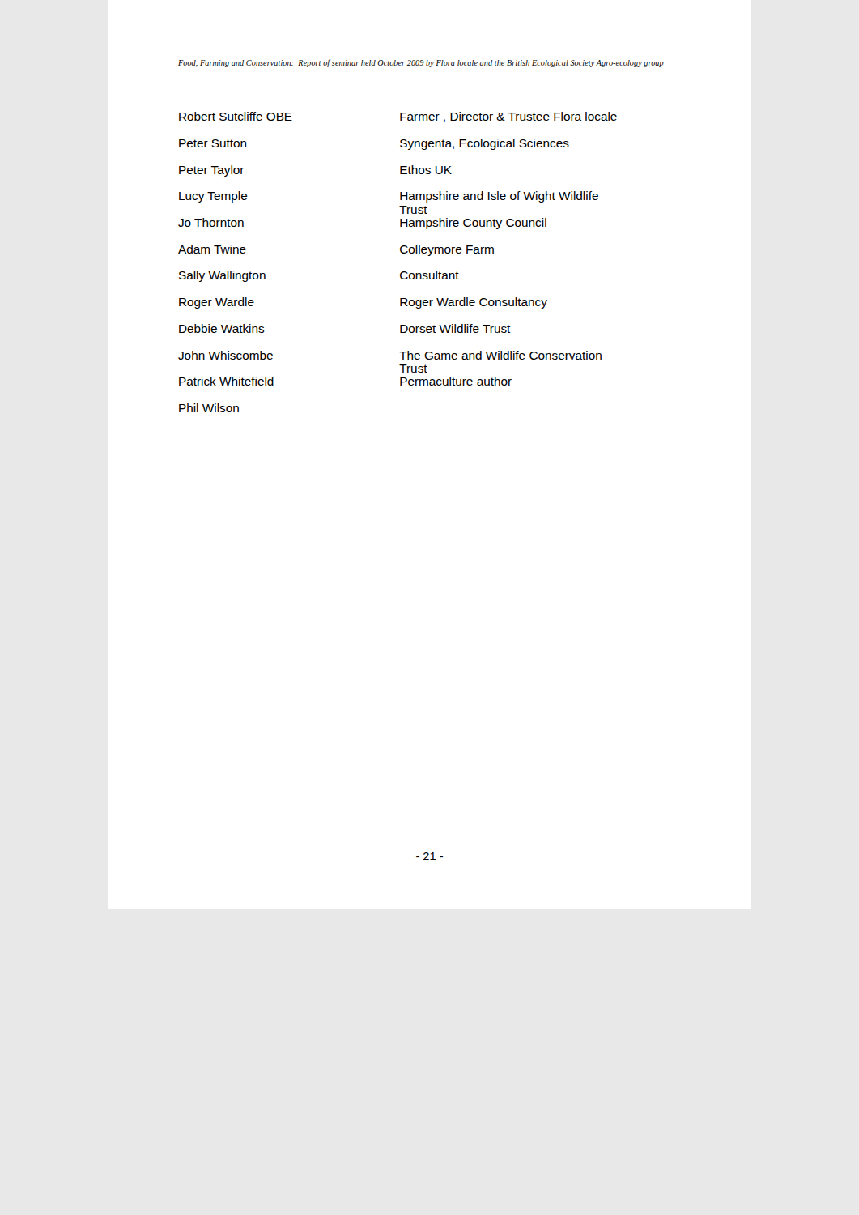Food, Farming and Conservation: Report of seminar held October 2009 by Flora locale and the British Ecological Society Agro-ecology group
| Robert Sutcliffe OBE | Farmer , Director & Trustee Flora locale |
| Peter Sutton | Syngenta, Ecological Sciences |
| Peter Taylor | Ethos UK |
| Lucy Temple | Hampshire and Isle of Wight Wildlife Trust |
| Jo Thornton | Hampshire County Council |
| Adam Twine | Colleymore Farm |
| Sally Wallington | Consultant |
| Roger Wardle | Roger Wardle Consultancy |
| Debbie Watkins | Dorset Wildlife Trust |
| John Whiscombe | The Game and Wildlife Conservation Trust |
| Patrick Whitefield | Permaculture author |
| Phil Wilson | |
- 21 -